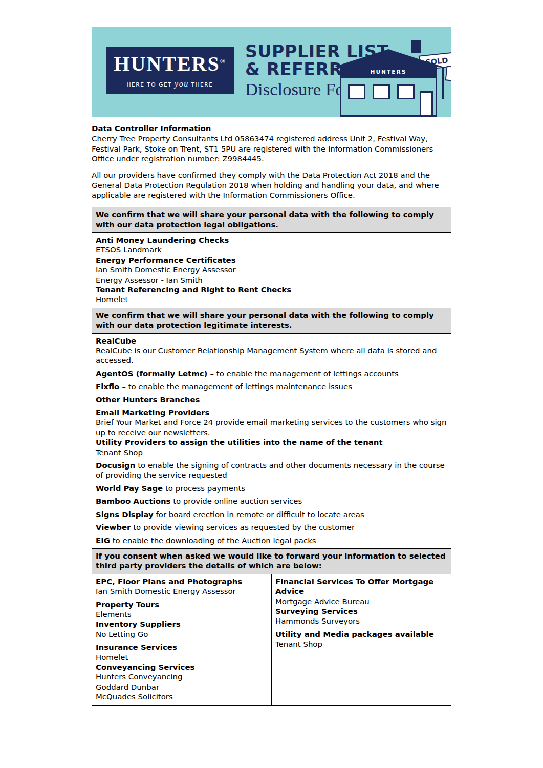HUNTERS®
HERE TO GET you THERE
SUPPLIER LIST
& REFERRAL FEE
Disclosure Form
SOLD
LET
HUNTERS
Data Controller Information
Cherry Tree Property Consultants Ltd 05863474 registered address Unit 2, Festival Way, Festival Park, Stoke on Trent, ST1 5PU are registered with the Information Commissioners Office under registration number: Z9984445.
All our providers have confirmed they comply with the Data Protection Act 2018 and the General Data Protection Regulation 2018 when holding and handling your data, and where applicable are registered with the Information Commissioners Office.
| We confirm that we will share your personal data with the following to comply with our data protection legal obligations. |
| Anti Money Laundering Checks ETSOS Landmark Energy Performance Certificates Ian Smith Domestic Energy Assessor Energy Assessor - Ian Smith Tenant Referencing and Right to Rent Checks Homelet |
| We confirm that we will share your personal data with the following to comply with our data protection legitimate interests. |
| RealCube RealCube is our Customer Relationship Management System where all data is stored and accessed. AgentOS (formally Letmc) – to enable the management of lettings accounts Fixflo – to enable the management of lettings maintenance issues Other Hunters Branches Email Marketing Providers Brief Your Market and Force 24 provide email marketing services to the customers who sign up to receive our newsletters. Utility Providers to assign the utilities into the name of the tenant Tenant Shop Docusign to enable the signing of contracts and other documents necessary in the course of providing the service requested World Pay Sage to process payments Bamboo Auctions to provide online auction services Signs Display for board erection in remote or difficult to locate areas Viewber to provide viewing services as requested by the customer EIG to enable the downloading of the Auction legal packs |
| If you consent when asked we would like to forward your information to selected third party providers the details of which are below: |
| EPC, Floor Plans and Photographs Ian Smith Domestic Energy Assessor Property Tours Elements Inventory Suppliers No Letting Go Insurance Services Homelet Conveyancing Services Hunters Conveyancing Goddard Dunbar McQuades Solicitors | Financial Services To Offer Mortgage Advice Mortgage Advice Bureau Surveying Services Hammonds Surveyors Utility and Media packages available Tenant Shop |